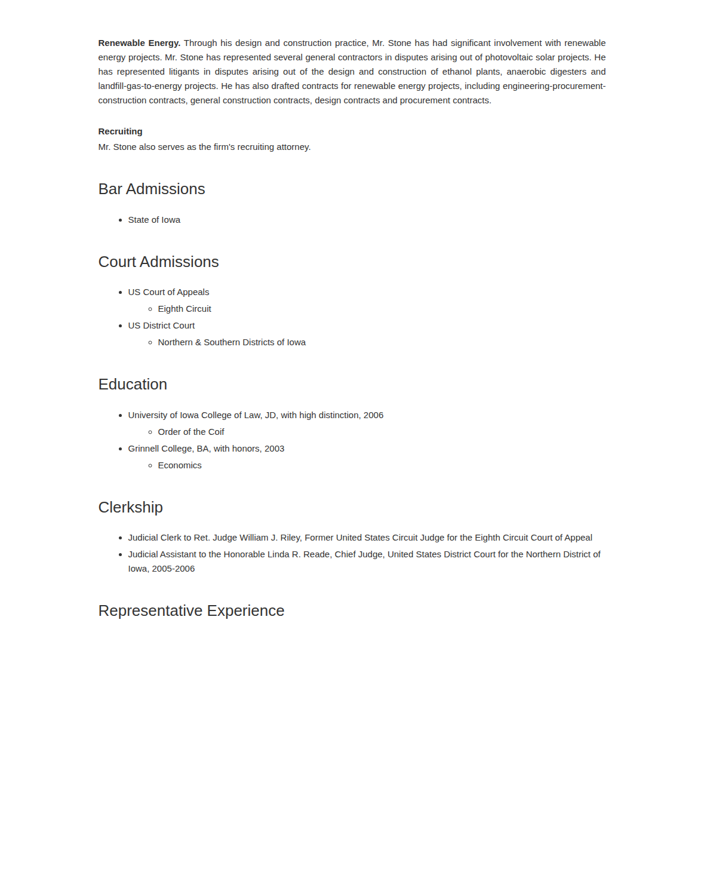Renewable Energy. Through his design and construction practice, Mr. Stone has had significant involvement with renewable energy projects. Mr. Stone has represented several general contractors in disputes arising out of photovoltaic solar projects. He has represented litigants in disputes arising out of the design and construction of ethanol plants, anaerobic digesters and landfill-gas-to-energy projects. He has also drafted contracts for renewable energy projects, including engineering-procurement-construction contracts, general construction contracts, design contracts and procurement contracts.
Recruiting
Mr. Stone also serves as the firm's recruiting attorney.
Bar Admissions
State of Iowa
Court Admissions
US Court of Appeals
Eighth Circuit
US District Court
Northern & Southern Districts of Iowa
Education
University of Iowa College of Law, JD, with high distinction, 2006
Order of the Coif
Grinnell College, BA, with honors, 2003
Economics
Clerkship
Judicial Clerk to Ret. Judge William J. Riley, Former United States Circuit Judge for the Eighth Circuit Court of Appeal
Judicial Assistant to the Honorable Linda R. Reade, Chief Judge, United States District Court for the Northern District of Iowa, 2005-2006
Representative Experience